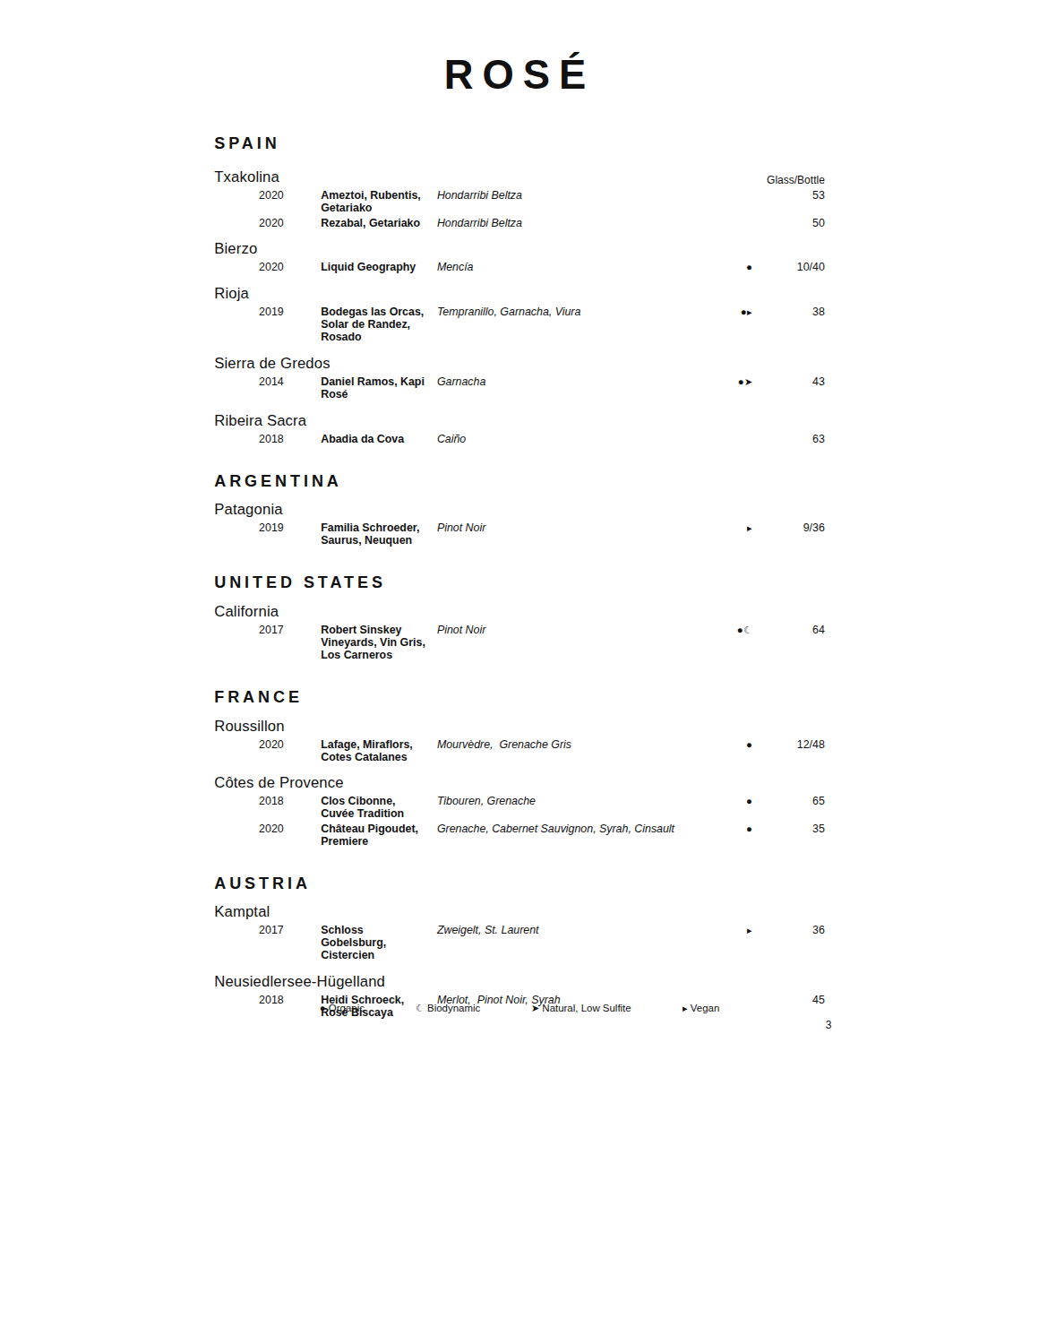ROSÉ
SPAIN
Txakolina
Glass/Bottle
| 2020 | Ameztoi, Rubentis, Getariako | Hondarribi Beltza | | 53 |
| 2020 | Rezabal, Getariako | Hondarribi Beltza | | 50 |
Bierzo
| 2020 | Liquid Geography | Mencía | ● | 10/40 |
Rioja
| 2019 | Bodegas las Orcas, Solar de Randez, Rosado | Tempranillo, Garnacha, Viura | ●▸ | 38 |
Sierra de Gredos
| 2014 | Daniel Ramos, Kapi Rosé | Garnacha | ●➤ | 43 |
Ribeira Sacra
| 2018 | Abadia da Cova | Caiño | | 63 |
ARGENTINA
Patagonia
| 2019 | Familia Schroeder, Saurus, Neuquen | Pinot Noir | ▸ | 9/36 |
UNITED STATES
California
| 2017 | Robert Sinskey Vineyards, Vin Gris, Los Carneros | Pinot Noir | ●☾ | 64 |
FRANCE
Roussillon
| 2020 | Lafage, Miraflors, Cotes Catalanes | Mourvèdre, Grenache Gris | ● | 12/48 |
Côtes de Provence
| 2018 | Clos Cibonne, Cuvée Tradition | Tibouren, Grenache | ● | 65 |
| 2020 | Château Pigoudet, Premiere | Grenache, Cabernet Sauvignon, Syrah, Cinsault | ● | 35 |
AUSTRIA
Kamptal
| 2017 | Schloss Gobelsburg, Cistercien | Zweigelt, St. Laurent | ▸ | 36 |
Neusiedlersee-Hügelland
| 2018 | Heidi Schroeck, Rosé Biscaya | Merlot, Pinot Noir, Syrah | | 45 |
● Organic ☾ Biodynamic ➤ Natural, Low Sulfite ▸ Vegan
3